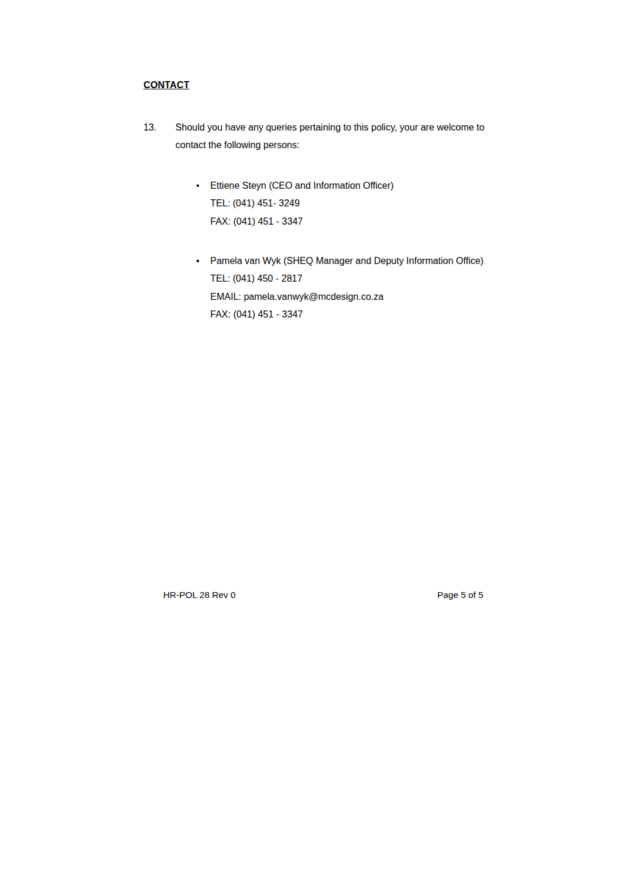CONTACT
13.
Should you have any queries pertaining to this policy, your are welcome to contact the following persons:
Ettiene Steyn (CEO and Information Officer) TEL: (041) 451- 3249 FAX: (041) 451 - 3347
Pamela van Wyk (SHEQ Manager and Deputy Information Office) TEL: (041) 450 - 2817 EMAIL: pamela.vanwyk@mcdesign.co.za FAX: (041) 451 - 3347
HR-POL 28 Rev 0
Page 5 of 5